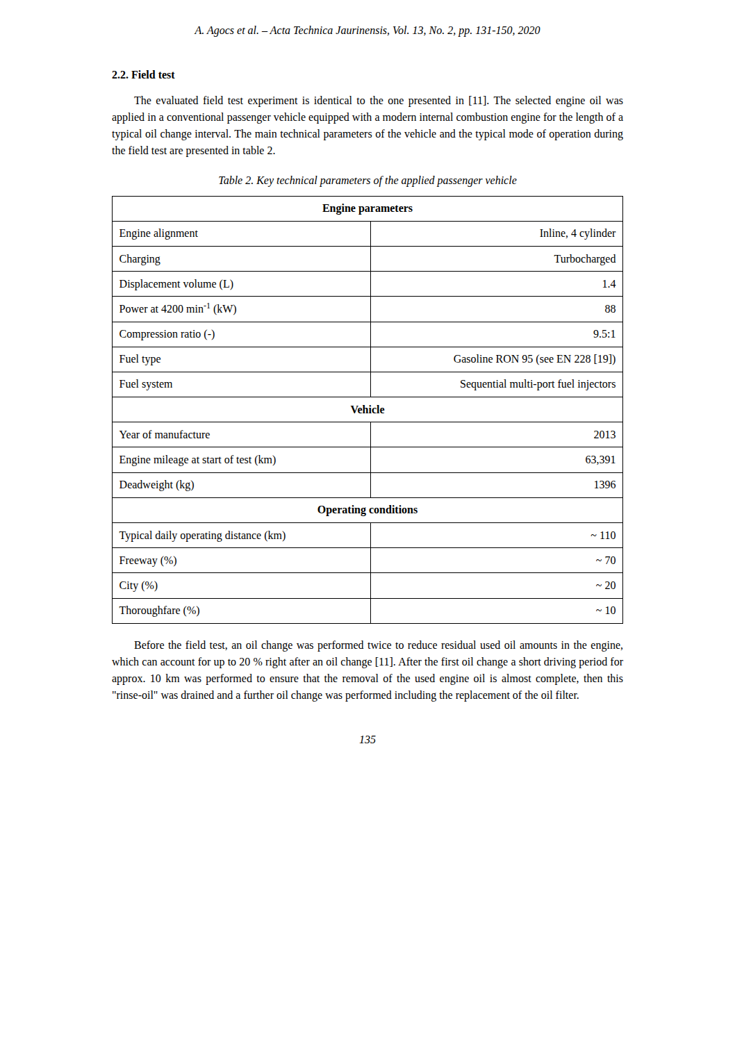A. Agocs et al. – Acta Technica Jaurinensis, Vol. 13, No. 2, pp. 131-150, 2020
2.2. Field test
The evaluated field test experiment is identical to the one presented in [11]. The selected engine oil was applied in a conventional passenger vehicle equipped with a modern internal combustion engine for the length of a typical oil change interval. The main technical parameters of the vehicle and the typical mode of operation during the field test are presented in table 2.
Table 2. Key technical parameters of the applied passenger vehicle
| Engine parameters |
| --- |
| Engine alignment | Inline, 4 cylinder |
| Charging | Turbocharged |
| Displacement volume (L) | 1.4 |
| Power at 4200 min -1 (kW) | 88 |
| Compression ratio (-) | 9.5:1 |
| Fuel type | Gasoline RON 95 (see EN 228 [19]) |
| Fuel system | Sequential multi-port fuel injectors |
| Vehicle |
| Year of manufacture | 2013 |
| Engine mileage at start of test (km) | 63,391 |
| Deadweight (kg) | 1396 |
| Operating conditions |
| Typical daily operating distance (km) | ~ 110 |
| Freeway (%) | ~ 70 |
| City (%) | ~ 20 |
| Thoroughfare (%) | ~ 10 |
Before the field test, an oil change was performed twice to reduce residual used oil amounts in the engine, which can account for up to 20 % right after an oil change [11]. After the first oil change a short driving period for approx. 10 km was performed to ensure that the removal of the used engine oil is almost complete, then this "rinse-oil" was drained and a further oil change was performed including the replacement of the oil filter.
135